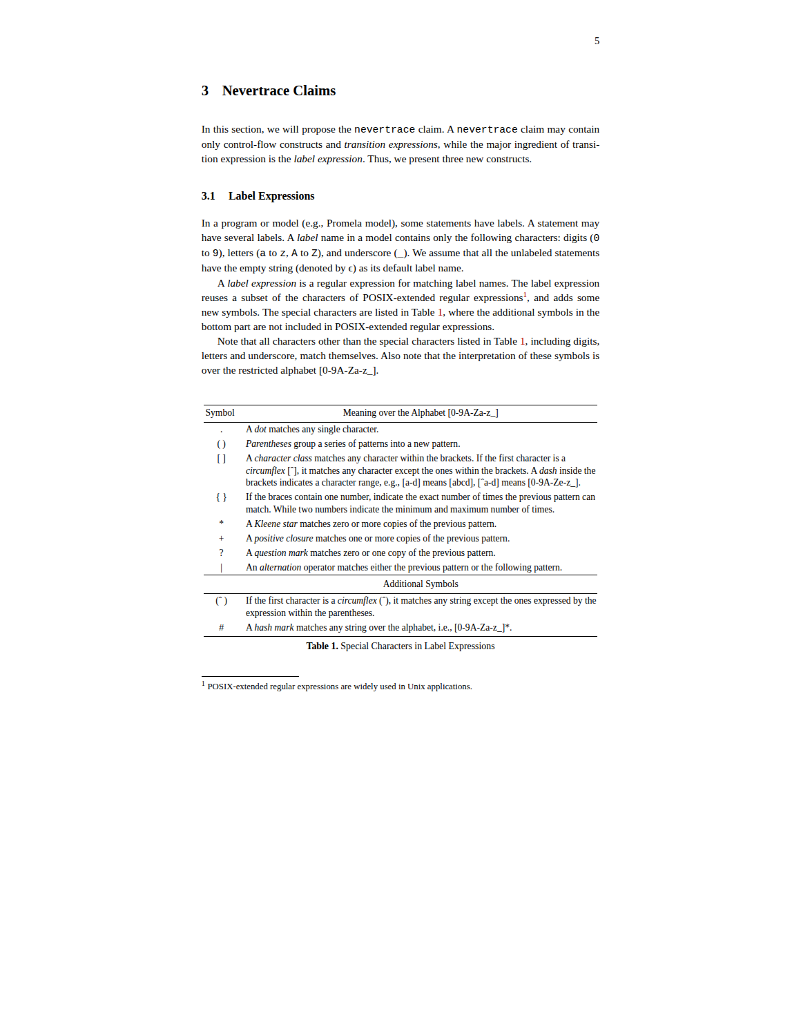5
3 Nevertrace Claims
In this section, we will propose the nevertrace claim. A nevertrace claim may contain only control-flow constructs and transition expressions, while the major ingredient of transition expression is the label expression. Thus, we present three new constructs.
3.1 Label Expressions
In a program or model (e.g., Promela model), some statements have labels. A statement may have several labels. A label name in a model contains only the following characters: digits (0 to 9), letters (a to z, A to Z), and underscore (_). We assume that all the unlabeled statements have the empty string (denoted by ϵ) as its default label name.
A label expression is a regular expression for matching label names. The label expression reuses a subset of the characters of POSIX-extended regular expressions1, and adds some new symbols. The special characters are listed in Table 1, where the additional symbols in the bottom part are not included in POSIX-extended regular expressions.
Note that all characters other than the special characters listed in Table 1, including digits, letters and underscore, match themselves. Also note that the interpretation of these symbols is over the restricted alphabet [0-9A-Za-z_].
| Symbol | Meaning over the Alphabet [0-9A-Za-z_] |
| . | A dot matches any single character. |
| ( ) | Parentheses group a series of patterns into a new pattern. |
| [ ] | A character class matches any character within the brackets. If the first character is a circumflex [ˆ], it matches any character except the ones within the brackets. A dash inside the brackets indicates a character range, e.g., [a-d] means [abcd], [ˆa-d] means [0-9A-Ze-z_]. |
| { } | If the braces contain one number, indicate the exact number of times the previous pattern can match. While two numbers indicate the minimum and maximum number of times. |
| * | A Kleene star matches zero or more copies of the previous pattern. |
| + | A positive closure matches one or more copies of the previous pattern. |
| ? | A question mark matches zero or one copy of the previous pattern. |
| / | An alternation operator matches either the previous pattern or the following pattern. |
| | Additional Symbols |
| (ˆ ) | If the first character is a circumflex (ˆ), it matches any string except the ones expressed by the expression within the parentheses. |
| # | A hash mark matches any string over the alphabet, i.e., [0-9A-Za-z_]*. |
Table 1. Special Characters in Label Expressions
1POSIX-extended regular expressions are widely used in Unix applications.